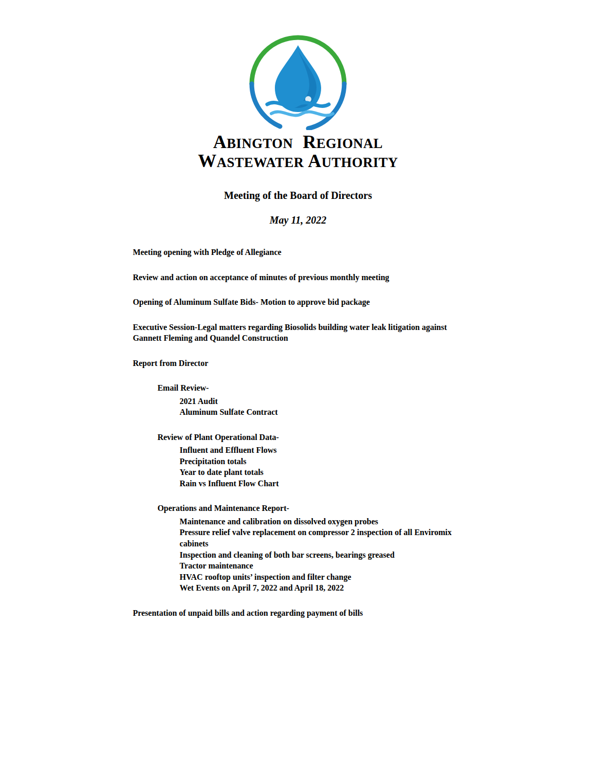ABINGTON REGIONAL WASTEWATER AUTHORITY
Meeting of the Board of Directors
May 11, 2022
Meeting opening with Pledge of Allegiance
Review and action on acceptance of minutes of previous monthly meeting
Opening of Aluminum Sulfate Bids- Motion to approve bid package
Executive Session-Legal matters regarding Biosolids building water leak litigation against Gannett Fleming and Quandel Construction
Report from Director
Email Review-
2021 Audit
Aluminum Sulfate Contract
Review of Plant Operational Data-
Influent and Effluent Flows
Precipitation totals
Year to date plant totals
Rain vs Influent Flow Chart
Operations and Maintenance Report-
Maintenance and calibration on dissolved oxygen probes
Pressure relief valve replacement on compressor 2 inspection of all Enviromix cabinets
Inspection and cleaning of both bar screens, bearings greased
Tractor maintenance
HVAC rooftop units’ inspection and filter change
Wet Events on April 7, 2022 and April 18, 2022
Presentation of unpaid bills and action regarding payment of bills